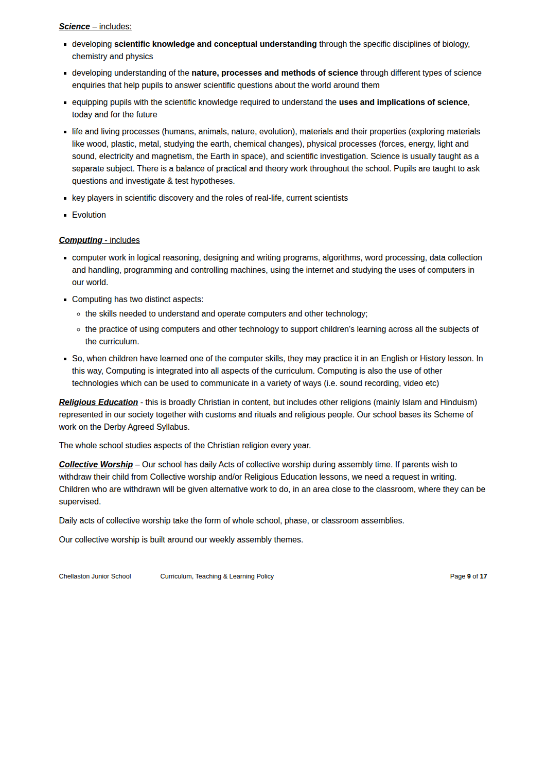Science – includes:
developing scientific knowledge and conceptual understanding through the specific disciplines of biology, chemistry and physics
developing understanding of the nature, processes and methods of science through different types of science enquiries that help pupils to answer scientific questions about the world around them
equipping pupils with the scientific knowledge required to understand the uses and implications of science, today and for the future
life and living processes (humans, animals, nature, evolution), materials and their properties (exploring materials like wood, plastic, metal, studying the earth, chemical changes), physical processes (forces, energy, light and sound, electricity and magnetism, the Earth in space), and scientific investigation. Science is usually taught as a separate subject. There is a balance of practical and theory work throughout the school. Pupils are taught to ask questions and investigate & test hypotheses.
key players in scientific discovery and the roles of real-life, current scientists
Evolution
Computing - includes
computer work in logical reasoning, designing and writing programs, algorithms, word processing, data collection and handling, programming and controlling machines, using the internet and studying the uses of computers in our world.
Computing has two distinct aspects:
the skills needed to understand and operate computers and other technology;
the practice of using computers and other technology to support children's learning across all the subjects of the curriculum.
So, when children have learned one of the computer skills, they may practice it in an English or History lesson. In this way, Computing is integrated into all aspects of the curriculum. Computing is also the use of other technologies which can be used to communicate in a variety of ways (i.e. sound recording, video etc)
Religious Education - this is broadly Christian in content, but includes other religions (mainly Islam and Hinduism) represented in our society together with customs and rituals and religious people. Our school bases its Scheme of work on the Derby Agreed Syllabus.
The whole school studies aspects of the Christian religion every year.
Collective Worship – Our school has daily Acts of collective worship during assembly time. If parents wish to withdraw their child from Collective worship and/or Religious Education lessons, we need a request in writing. Children who are withdrawn will be given alternative work to do, in an area close to the classroom, where they can be supervised.
Daily acts of collective worship take the form of whole school, phase, or classroom assemblies.
Our collective worship is built around our weekly assembly themes.
Chellaston Junior School Curriculum, Teaching & Learning Policy Page 9 of 17